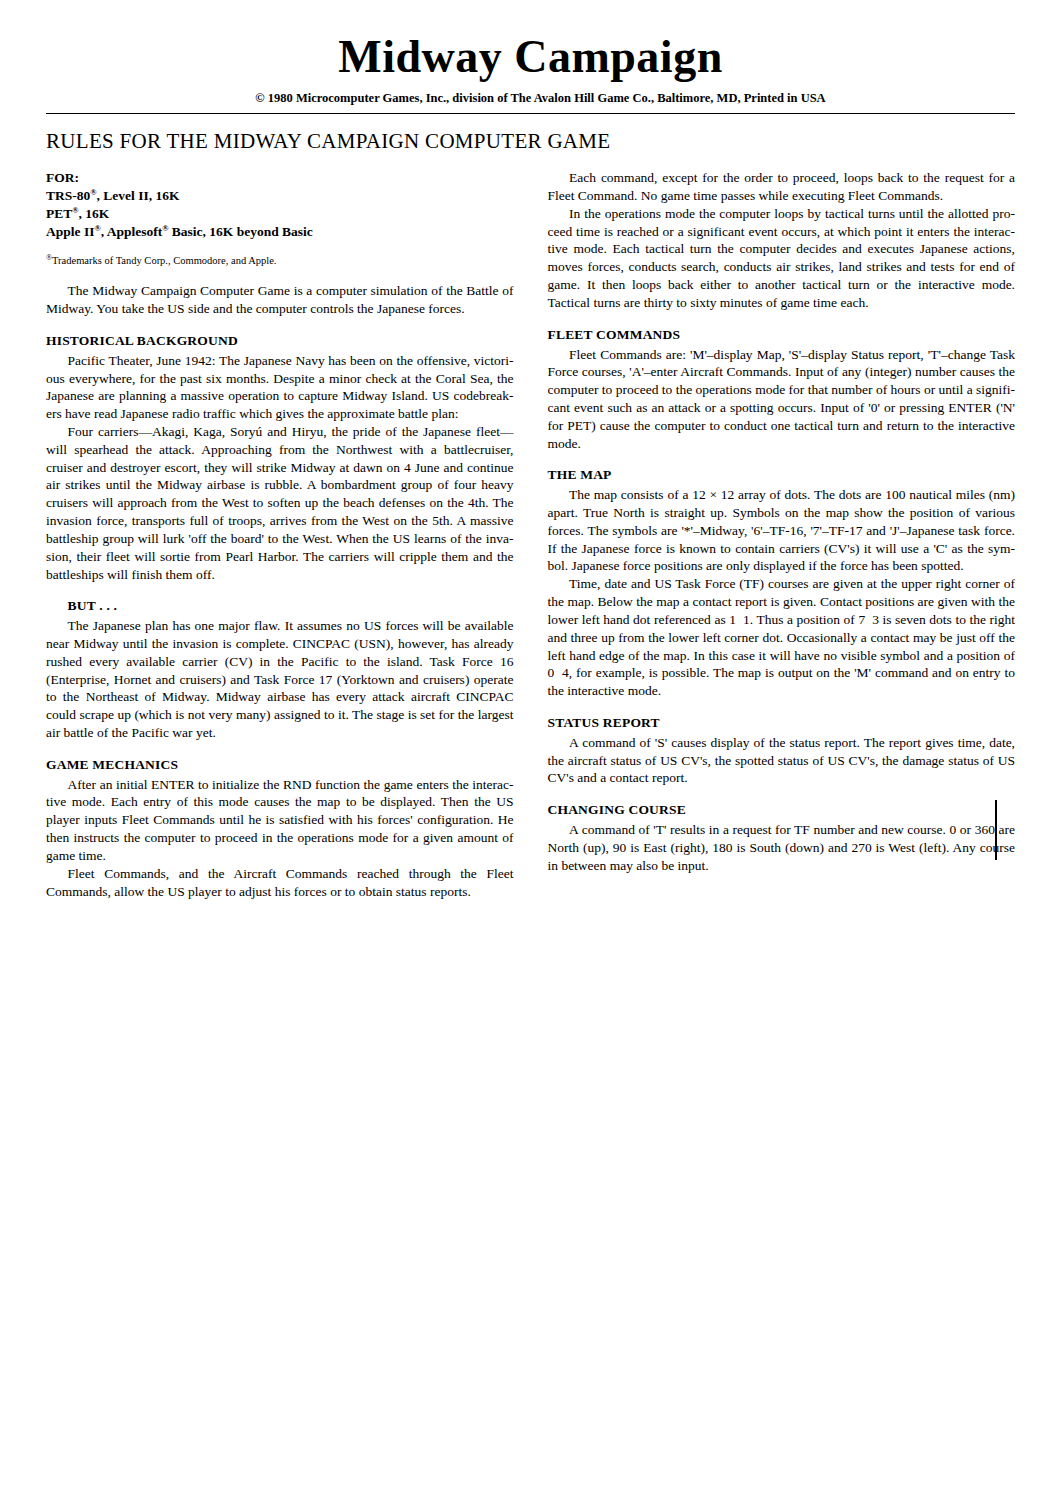Midway Campaign
© 1980 Microcomputer Games, Inc., division of The Avalon Hill Game Co., Baltimore, MD, Printed in USA
RULES FOR THE MIDWAY CAMPAIGN COMPUTER GAME
FOR: TRS-80®, Level II, 16K PET®, 16K Apple II®, Applesoft® Basic, 16K beyond Basic
®Trademarks of Tandy Corp., Commodore, and Apple.
The Midway Campaign Computer Game is a computer simulation of the Battle of Midway. You take the US side and the computer controls the Japanese forces.
Historical Background
Pacific Theater, June 1942: The Japanese Navy has been on the offensive, victorious everywhere, for the past six months. Despite a minor check at the Coral Sea, the Japanese are planning a massive operation to capture Midway Island. US codebreakers have read Japanese radio traffic which gives the approximate battle plan:
Four carriers—Akagi, Kaga, Soryú and Hiryu, the pride of the Japanese fleet—will spearhead the attack. Approaching from the Northwest with a battlecruiser, cruiser and destroyer escort, they will strike Midway at dawn on 4 June and continue air strikes until the Midway airbase is rubble. A bombardment group of four heavy cruisers will approach from the West to soften up the beach defenses on the 4th. The invasion force, transports full of troops, arrives from the West on the 5th. A massive battleship group will lurk 'off the board' to the West. When the US learns of the invasion, their fleet will sortie from Pearl Harbor. The carriers will cripple them and the battleships will finish them off.
BUT . . .
The Japanese plan has one major flaw. It assumes no US forces will be available near Midway until the invasion is complete. CINCPAC (USN), however, has already rushed every available carrier (CV) in the Pacific to the island. Task Force 16 (Enterprise, Hornet and cruisers) and Task Force 17 (Yorktown and cruisers) operate to the Northeast of Midway. Midway airbase has every attack aircraft CINCPAC could scrape up (which is not very many) assigned to it. The stage is set for the largest air battle of the Pacific war yet.
Game Mechanics
After an initial ENTER to initialize the RND function the game enters the interactive mode. Each entry of this mode causes the map to be displayed. Then the US player inputs Fleet Commands until he is satisfied with his forces' configuration. He then instructs the computer to proceed in the operations mode for a given amount of game time.
Fleet Commands, and the Aircraft Commands reached through the Fleet Commands, allow the US player to adjust his forces or to obtain status reports.
Each command, except for the order to proceed, loops back to the request for a Fleet Command. No game time passes while executing Fleet Commands.
In the operations mode the computer loops by tactical turns until the allotted proceed time is reached or a significant event occurs, at which point it enters the interactive mode. Each tactical turn the computer decides and executes Japanese actions, moves forces, conducts search, conducts air strikes, land strikes and tests for end of game. It then loops back either to another tactical turn or the interactive mode. Tactical turns are thirty to sixty minutes of game time each.
Fleet Commands
Fleet Commands are: 'M'–display Map, 'S'–display Status report, 'T'–change Task Force courses, 'A'–enter Aircraft Commands. Input of any (integer) number causes the computer to proceed to the operations mode for that number of hours or until a significant event such as an attack or a spotting occurs. Input of '0' or pressing ENTER ('N' for PET) cause the computer to conduct one tactical turn and return to the interactive mode.
The Map
The map consists of a 12 × 12 array of dots. The dots are 100 nautical miles (nm) apart. True North is straight up. Symbols on the map show the position of various forces. The symbols are '*'–Midway, '6'–TF-16, '7'–TF-17 and 'J'–Japanese task force. If the Japanese force is known to contain carriers (CV's) it will use a 'C' as the symbol. Japanese force positions are only displayed if the force has been spotted.
Time, date and US Task Force (TF) courses are given at the upper right corner of the map. Below the map a contact report is given. Contact positions are given with the lower left hand dot referenced as 1 1. Thus a position of 7 3 is seven dots to the right and three up from the lower left corner dot. Occasionally a contact may be just off the left hand edge of the map. In this case it will have no visible symbol and a position of 0 4, for example, is possible. The map is output on the 'M' command and on entry to the interactive mode.
Status Report
A command of 'S' causes display of the status report. The report gives time, date, the aircraft status of US CV's, the spotted status of US CV's, the damage status of US CV's and a contact report.
Changing Course
A command of 'T' results in a request for TF number and new course. 0 or 360 are North (up), 90 is East (right), 180 is South (down) and 270 is West (left). Any course in between may also be input.